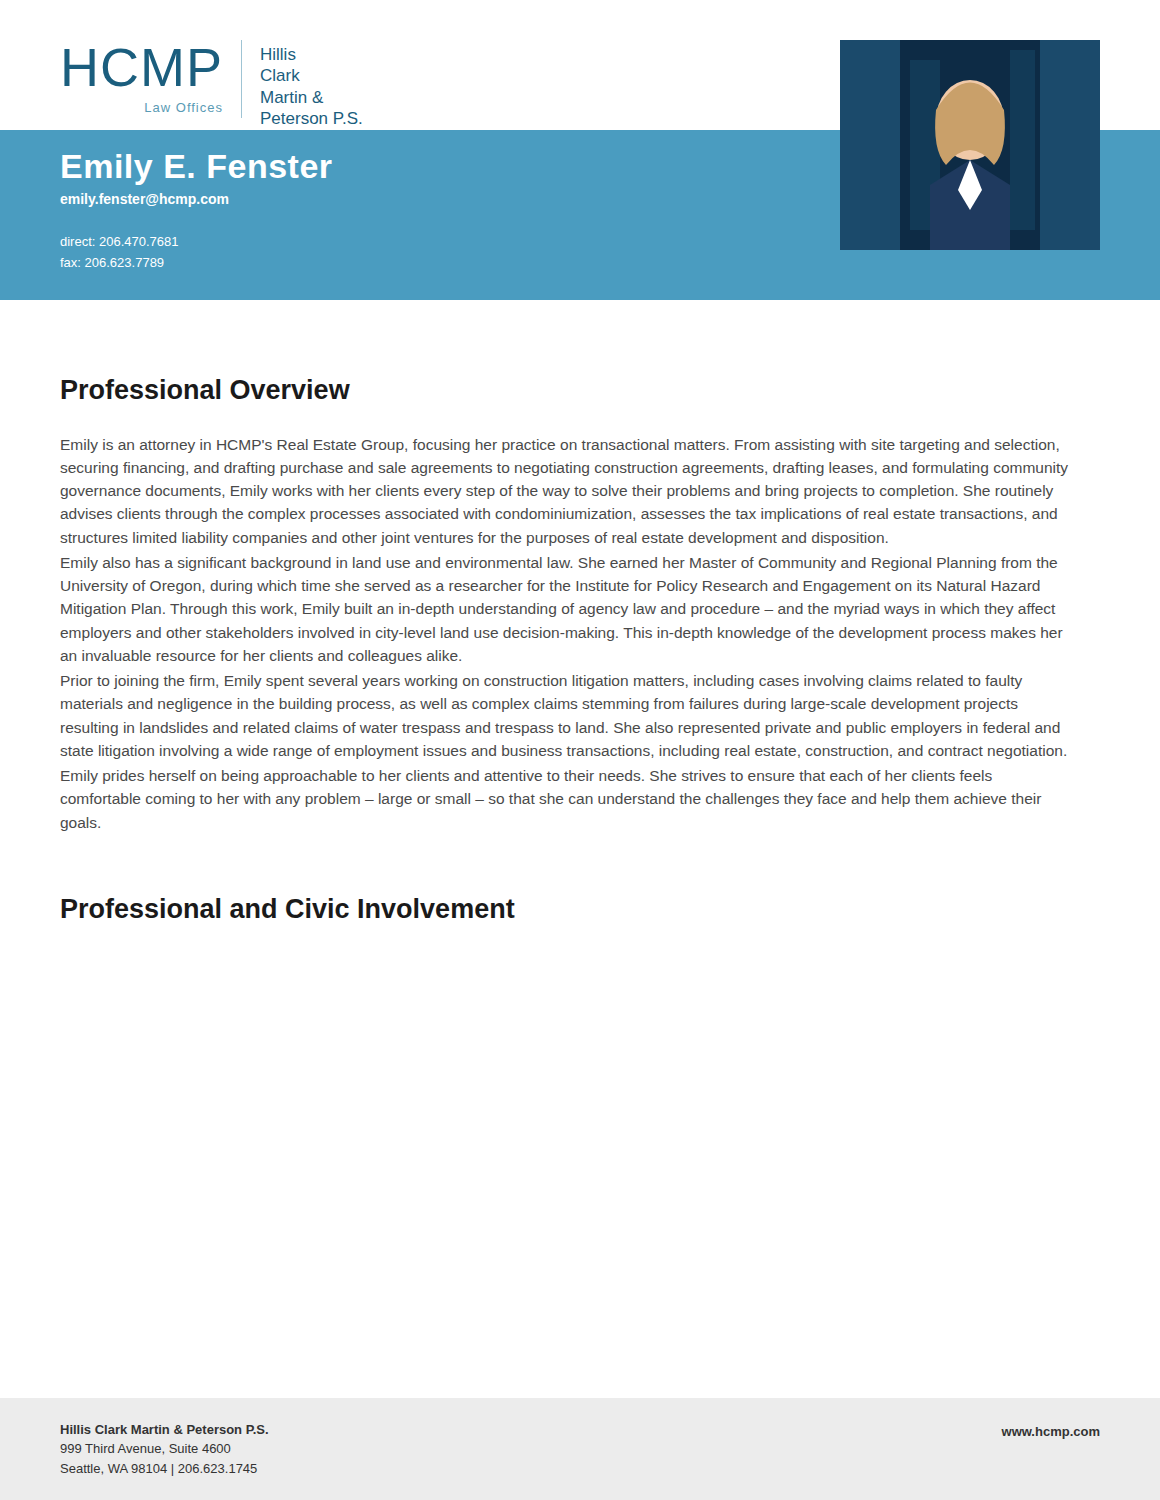HCMP
Law Offices
Hillis
Clark
Martin &
Peterson P.S.
Emily E. Fenster
emily.fenster@hcmp.com
direct: 206.470.7681
fax: 206.623.7789
Professional Overview
Emily is an attorney in HCMP's Real Estate Group, focusing her practice on transactional matters. From assisting with site targeting and selection, securing financing, and drafting purchase and sale agreements to negotiating construction agreements, drafting leases, and formulating community governance documents, Emily works with her clients every step of the way to solve their problems and bring projects to completion. She routinely advises clients through the complex processes associated with condominiumization, assesses the tax implications of real estate transactions, and structures limited liability companies and other joint ventures for the purposes of real estate development and disposition.
Emily also has a significant background in land use and environmental law. She earned her Master of Community and Regional Planning from the University of Oregon, during which time she served as a researcher for the Institute for Policy Research and Engagement on its Natural Hazard Mitigation Plan. Through this work, Emily built an in-depth understanding of agency law and procedure – and the myriad ways in which they affect employers and other stakeholders involved in city-level land use decision-making. This in-depth knowledge of the development process makes her an invaluable resource for her clients and colleagues alike.
Prior to joining the firm, Emily spent several years working on construction litigation matters, including cases involving claims related to faulty materials and negligence in the building process, as well as complex claims stemming from failures during large-scale development projects resulting in landslides and related claims of water trespass and trespass to land. She also represented private and public employers in federal and state litigation involving a wide range of employment issues and business transactions, including real estate, construction, and contract negotiation.
Emily prides herself on being approachable to her clients and attentive to their needs. She strives to ensure that each of her clients feels comfortable coming to her with any problem – large or small – so that she can understand the challenges they face and help them achieve their goals.
Professional and Civic Involvement
Hillis Clark Martin & Peterson P.S.
999 Third Avenue, Suite 4600
Seattle, WA 98104 | 206.623.1745
www.hcmp.com